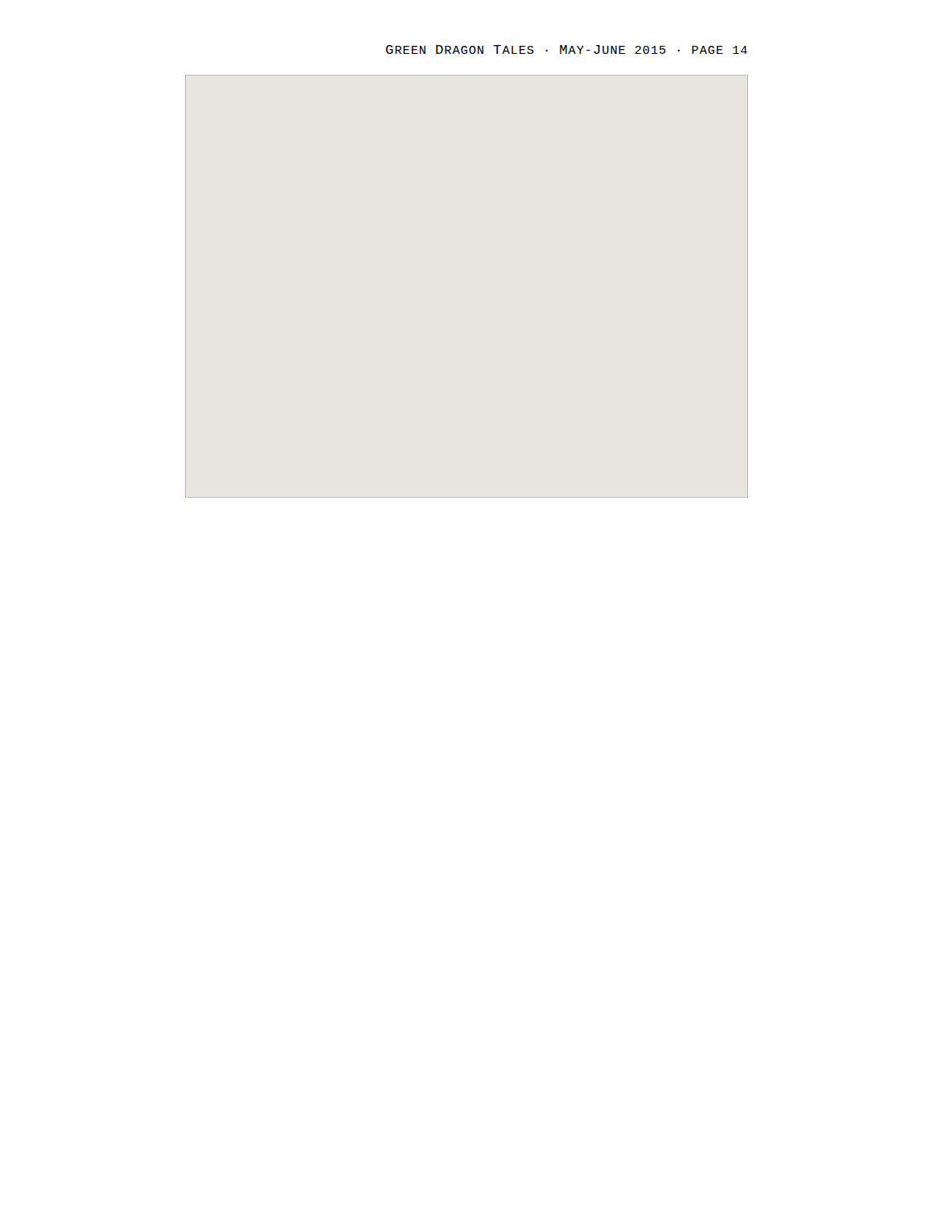GREEN DRAGON TALES · MAY-JUNE 2015 · PAGE 14